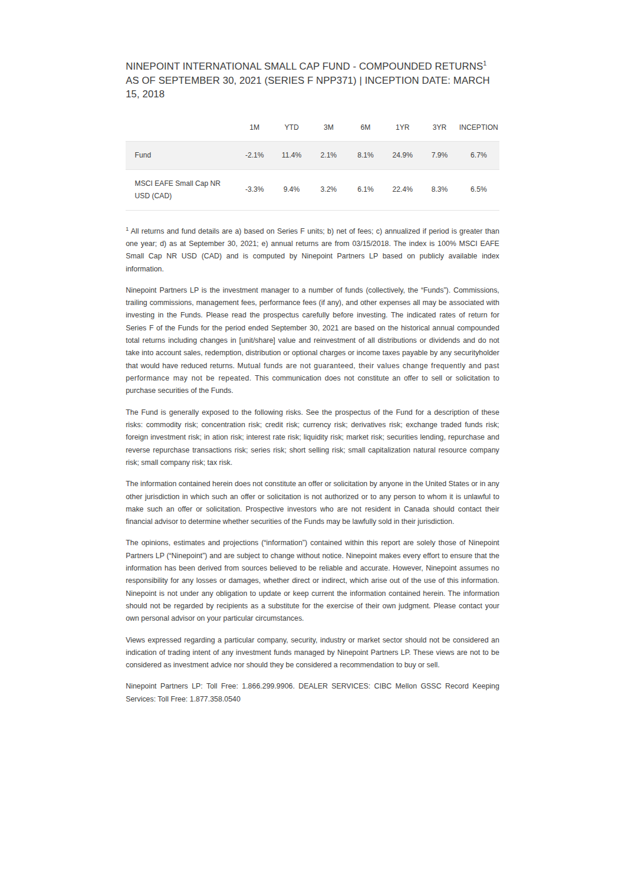Ninepoint International Small Cap Fund - Compounded Returns1 as of September 30, 2021 (Series F NPP371) | Inception Date: March 15, 2018
| | 1M | YTD | 3M | 6M | 1YR | 3YR | INCEPTION |
| --- | --- | --- | --- | --- | --- | --- | --- |
| Fund | -2.1% | 11.4% | 2.1% | 8.1% | 24.9% | 7.9% | 6.7% |
| MSCI EAFE Small Cap NR USD (CAD) | -3.3% | 9.4% | 3.2% | 6.1% | 22.4% | 8.3% | 6.5% |
1 All returns and fund details are a) based on Series F units; b) net of fees; c) annualized if period is greater than one year; d) as at September 30, 2021; e) annual returns are from 03/15/2018. The index is 100% MSCI EAFE Small Cap NR USD (CAD) and is computed by Ninepoint Partners LP based on publicly available index information.
Ninepoint Partners LP is the investment manager to a number of funds (collectively, the “Funds”). Commissions, trailing commissions, management fees, performance fees (if any), and other expenses all may be associated with investing in the Funds. Please read the prospectus carefully before investing. The indicated rates of return for Series F of the Funds for the period ended September 30, 2021 are based on the historical annual compounded total returns including changes in [unit/share] value and reinvestment of all distributions or dividends and do not take into account sales, redemption, distribution or optional charges or income taxes payable by any securityholder that would have reduced returns. Mutual funds are not guaranteed, their values change frequently and past performance may not be repeated. This communication does not constitute an offer to sell or solicitation to purchase securities of the Funds.
The Fund is generally exposed to the following risks. See the prospectus of the Fund for a description of these risks: commodity risk; concentration risk; credit risk; currency risk; derivatives risk; exchange traded funds risk; foreign investment risk; in ation risk; interest rate risk; liquidity risk; market risk; securities lending, repurchase and reverse repurchase transactions risk; series risk; short selling risk; small capitalization natural resource company risk; small company risk; tax risk.
The information contained herein does not constitute an offer or solicitation by anyone in the United States or in any other jurisdiction in which such an offer or solicitation is not authorized or to any person to whom it is unlawful to make such an offer or solicitation. Prospective investors who are not resident in Canada should contact their financial advisor to determine whether securities of the Funds may be lawfully sold in their jurisdiction.
The opinions, estimates and projections (“information”) contained within this report are solely those of Ninepoint Partners LP (“Ninepoint”) and are subject to change without notice. Ninepoint makes every effort to ensure that the information has been derived from sources believed to be reliable and accurate. However, Ninepoint assumes no responsibility for any losses or damages, whether direct or indirect, which arise out of the use of this information. Ninepoint is not under any obligation to update or keep current the information contained herein. The information should not be regarded by recipients as a substitute for the exercise of their own judgment. Please contact your own personal advisor on your particular circumstances.
Views expressed regarding a particular company, security, industry or market sector should not be considered an indication of trading intent of any investment funds managed by Ninepoint Partners LP. These views are not to be considered as investment advice nor should they be considered a recommendation to buy or sell.
Ninepoint Partners LP: Toll Free: 1.866.299.9906. DEALER SERVICES: CIBC Mellon GSSC Record Keeping Services: Toll Free: 1.877.358.0540